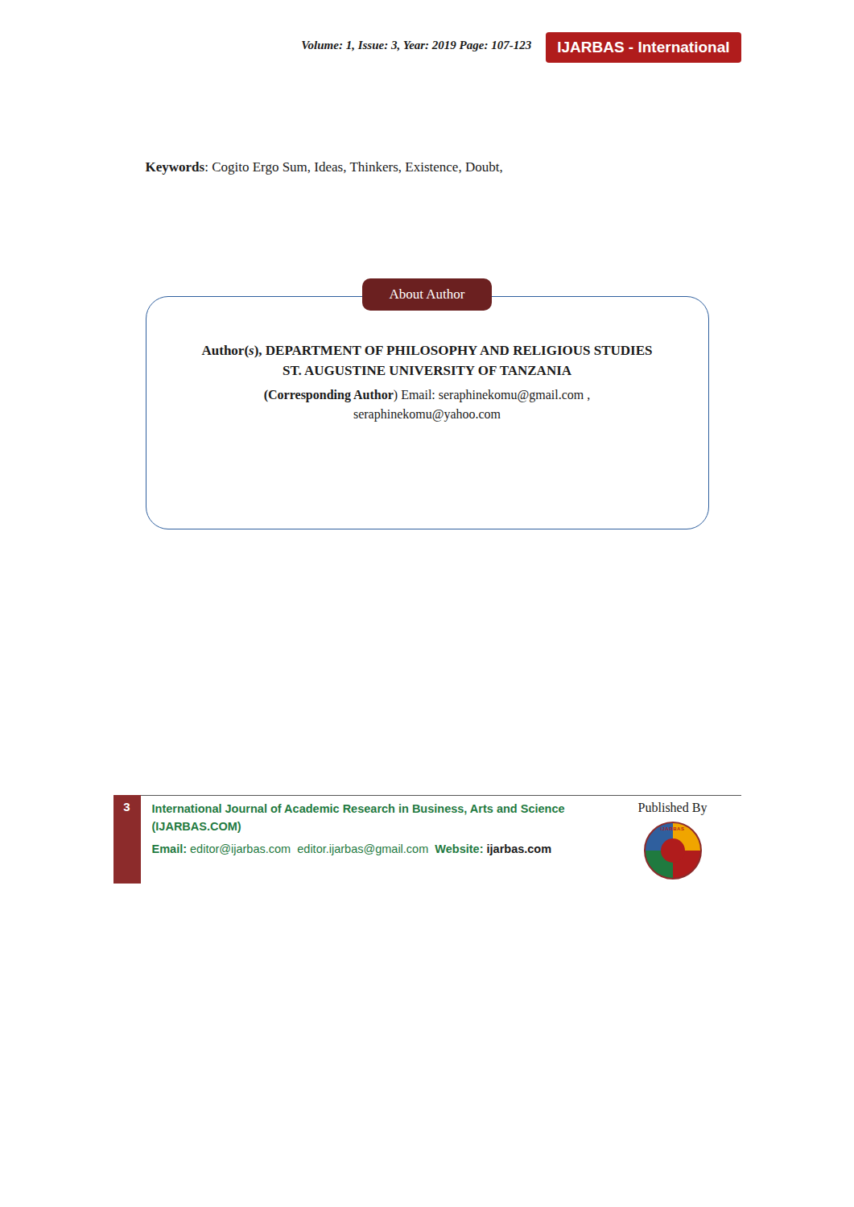Volume: 1, Issue: 3, Year: 2019 Page: 107-123
IJARBAS - International
Keywords: Cogito Ergo Sum, Ideas, Thinkers, Existence, Doubt,
About Author
Author(s), DEPARTMENT OF PHILOSOPHY AND RELIGIOUS STUDIES
ST. AUGUSTINE UNIVERSITY OF TANZANIA
(Corresponding Author) Email: seraphinekomu@gmail.com ,
seraphinekomu@yahoo.com
3
International Journal of Academic Research in Business, Arts and Science (IJARBAS.COM)
Email: editor@ijarbas.com editor.ijarbas@gmail.com Website: ijarbas.com
Published By